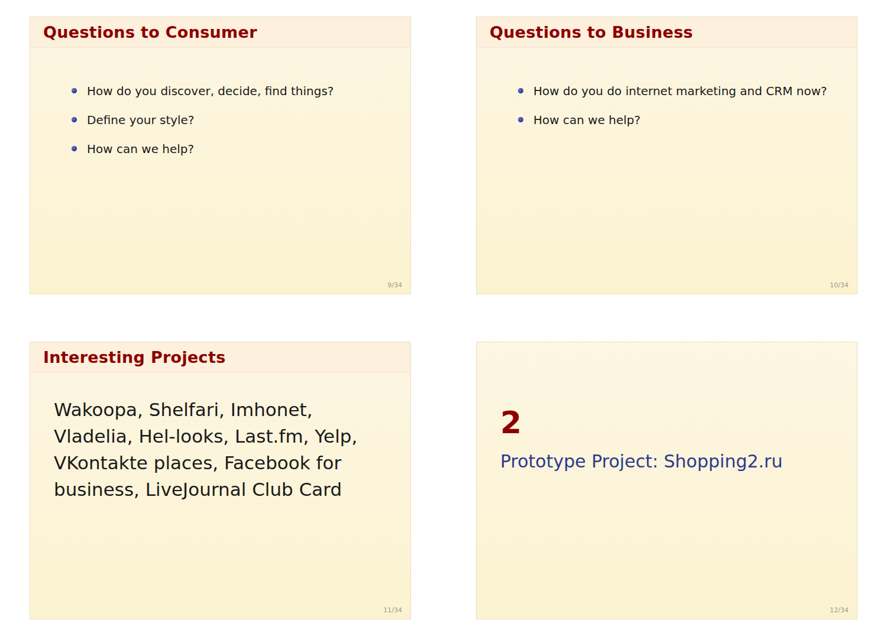Questions to Consumer
How do you discover, decide, find things?
Define your style?
How can we help?
9/34
Questions to Business
How do you do internet marketing and CRM now?
How can we help?
10/34
Interesting Projects
Wakoopa, Shelfari, Imhonet, Vladelia, Hel-looks, Last.fm, Yelp, VKontakte places, Facebook for business, LiveJournal Club Card
11/34
2
Prototype Project: Shopping2.ru
12/34